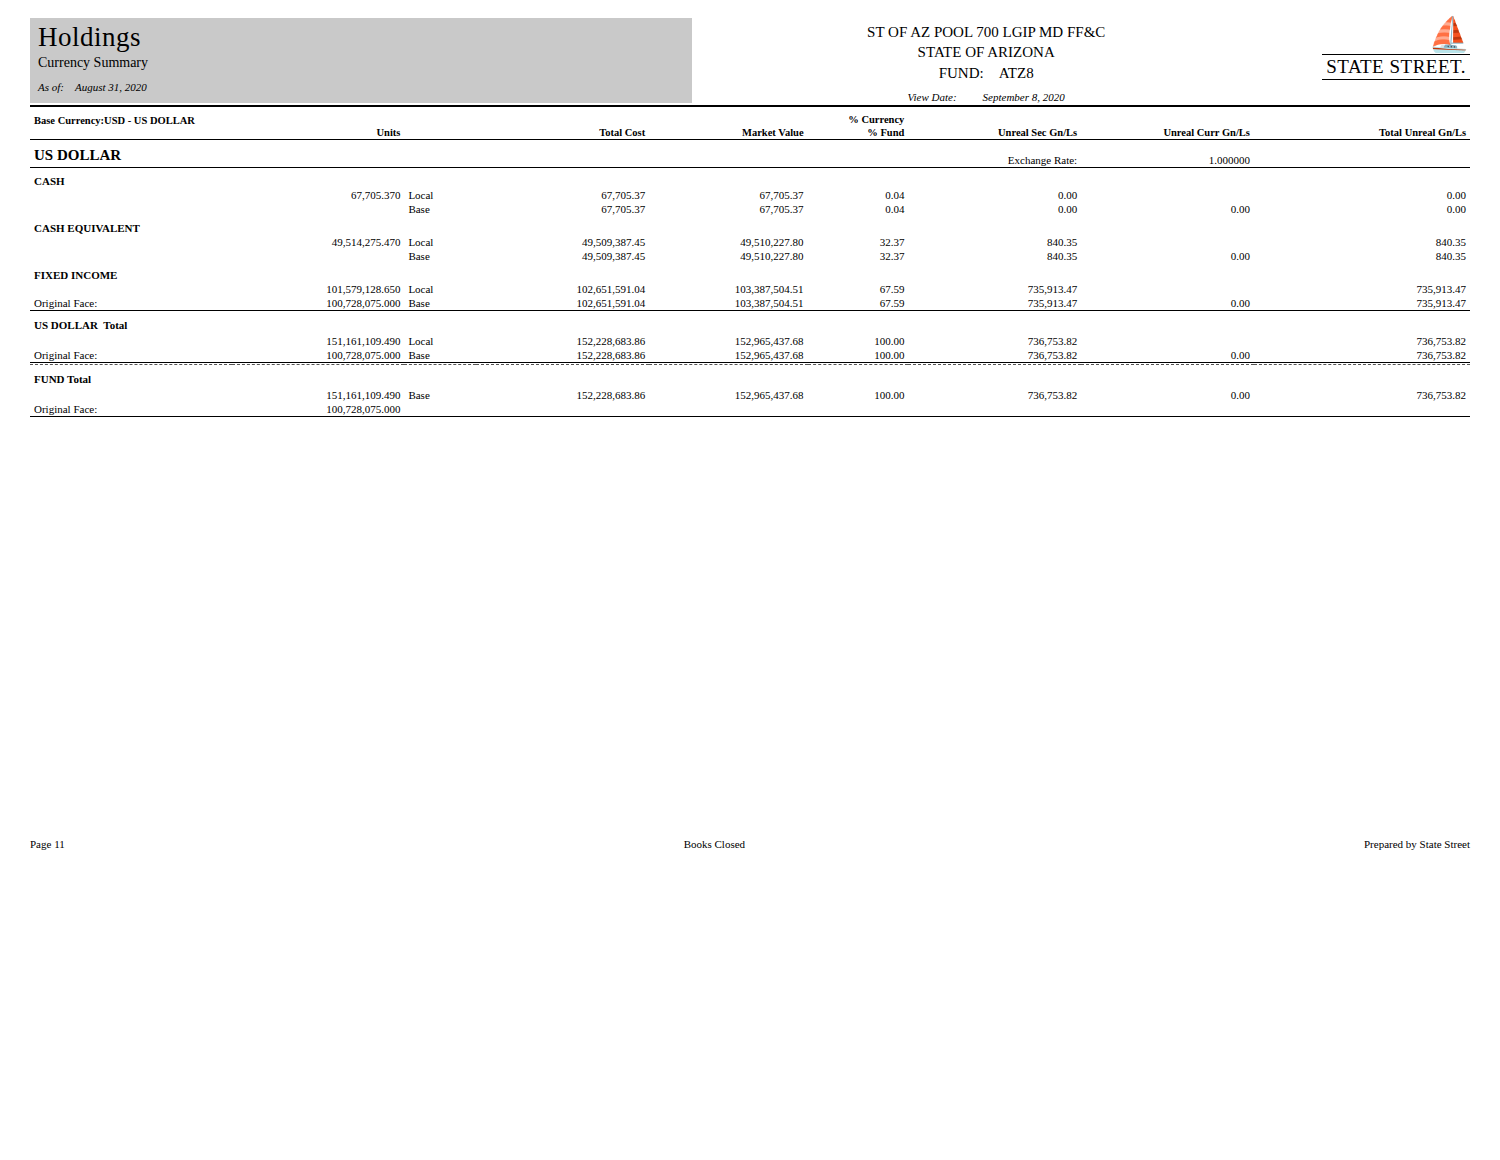Holdings
Currency Summary
As of: August 31, 2020
ST OF AZ POOL 700 LGIP MD FF&C
STATE OF ARIZONA
FUND: ATZ8
View Date: September 8, 2020
⛵
STATE STREET.
| Base Currency:USD - US DOLLAR | % Currency | | | |
| --- | --- | --- | --- | --- |
| | Units | | Total Cost | Market Value | % Fund | Unreal Sec Gn/Ls | Unreal Curr Gn/Ls | Total Unreal Gn/Ls |
| US DOLLAR | | | | | | Exchange Rate: | 1.000000 | |
| CASH | | | | | | | | |
| | 67,705.370 | Local | 67,705.37 | 67,705.37 | 0.04 | 0.00 | | 0.00 |
| | | Base | 67,705.37 | 67,705.37 | 0.04 | 0.00 | 0.00 | 0.00 |
| CASH EQUIVALENT | | | | | | | | |
| | 49,514,275.470 | Local | 49,509,387.45 | 49,510,227.80 | 32.37 | 840.35 | | 840.35 |
| | | Base | 49,509,387.45 | 49,510,227.80 | 32.37 | 840.35 | 0.00 | 840.35 |
| FIXED INCOME | | | | | | | | |
| | 101,579,128.650 | Local | 102,651,591.04 | 103,387,504.51 | 67.59 | 735,913.47 | | 735,913.47 |
| Original Face: | 100,728,075.000 | Base | 102,651,591.04 | 103,387,504.51 | 67.59 | 735,913.47 | 0.00 | 735,913.47 |
| US DOLLAR Total | | | | | | | | |
| | 151,161,109.490 | Local | 152,228,683.86 | 152,965,437.68 | 100.00 | 736,753.82 | | 736,753.82 |
| Original Face: | 100,728,075.000 | Base | 152,228,683.86 | 152,965,437.68 | 100.00 | 736,753.82 | 0.00 | 736,753.82 |
| FUND Total | | | | | | | | |
| | 151,161,109.490 | Base | 152,228,683.86 | 152,965,437.68 | 100.00 | 736,753.82 | 0.00 | 736,753.82 |
| Original Face: | 100,728,075.000 | | | | | | | |
Page 11
Books Closed
Prepared by State Street